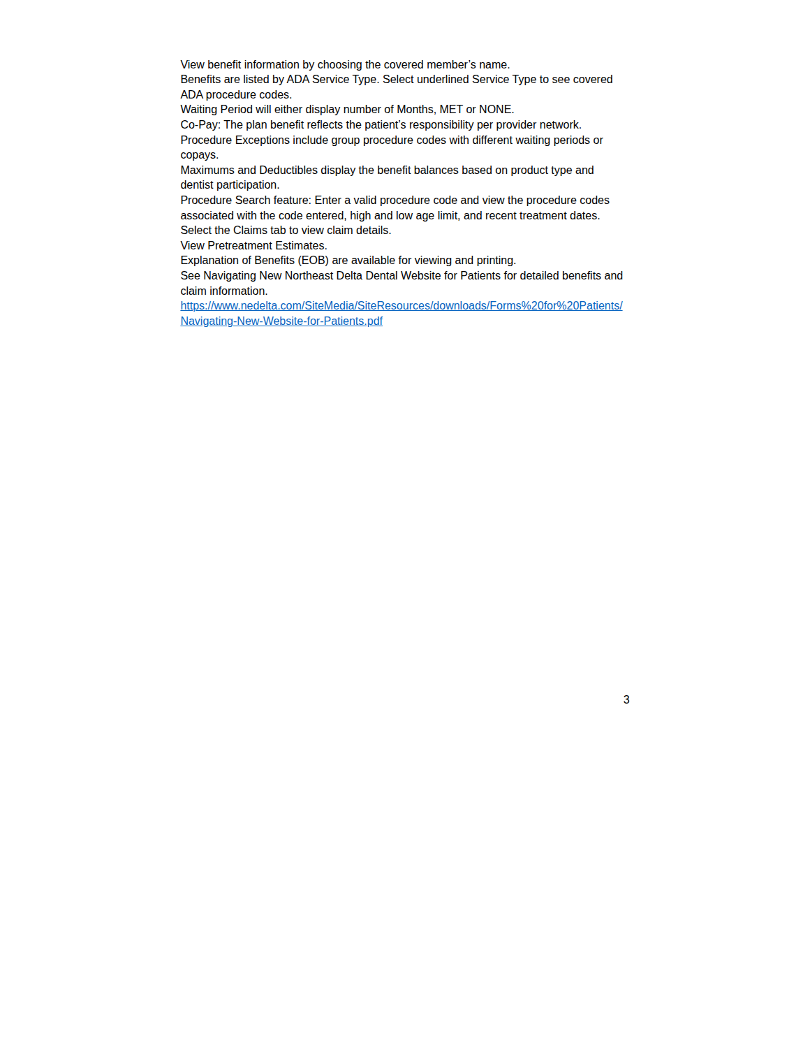View benefit information by choosing the covered member’s name.
Benefits are listed by ADA Service Type. Select underlined Service Type to see covered ADA procedure codes.
Waiting Period will either display number of Months, MET or NONE.
Co-Pay: The plan benefit reflects the patient’s responsibility per provider network.
Procedure Exceptions include group procedure codes with different waiting periods or copays.
Maximums and Deductibles display the benefit balances based on product type and dentist participation.
Procedure Search feature: Enter a valid procedure code and view the procedure codes associated with the code entered, high and low age limit, and recent treatment dates.
Select the Claims tab to view claim details.
View Pretreatment Estimates.
Explanation of Benefits (EOB) are available for viewing and printing.
See Navigating New Northeast Delta Dental Website for Patients for detailed benefits and claim information.
https://www.nedelta.com/SiteMedia/SiteResources/downloads/Forms%20for%20Patients/Navigating-New-Website-for-Patients.pdf
3